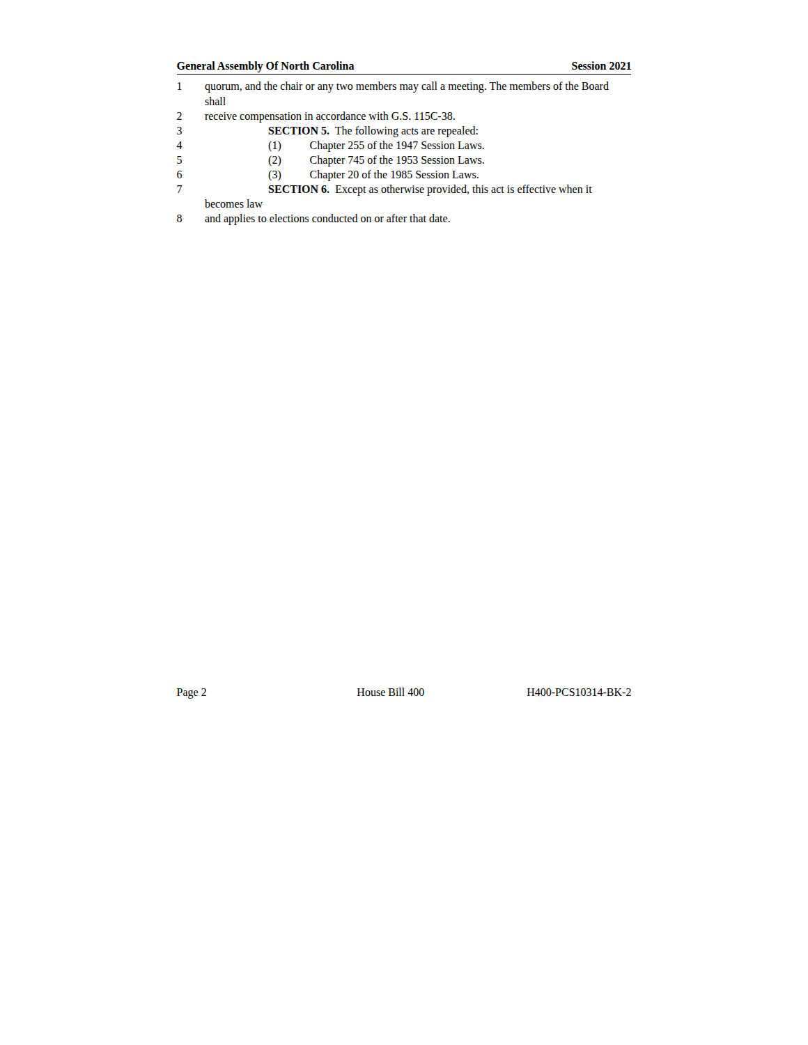General Assembly Of North Carolina Session 2021
| 1 | quorum, and the chair or any two members may call a meeting. The members of the Board shall |
| 2 | receive compensation in accordance with G.S. 115C-38. |
| 3 | SECTION 5. The following acts are repealed: |
| 4 | (1) Chapter 255 of the 1947 Session Laws. |
| 5 | (2) Chapter 745 of the 1953 Session Laws. |
| 6 | (3) Chapter 20 of the 1985 Session Laws. |
| 7 | SECTION 6. Except as otherwise provided, this act is effective when it becomes law |
| 8 | and applies to elections conducted on or after that date. |
Page 2
House Bill 400
H400-PCS10314-BK-2